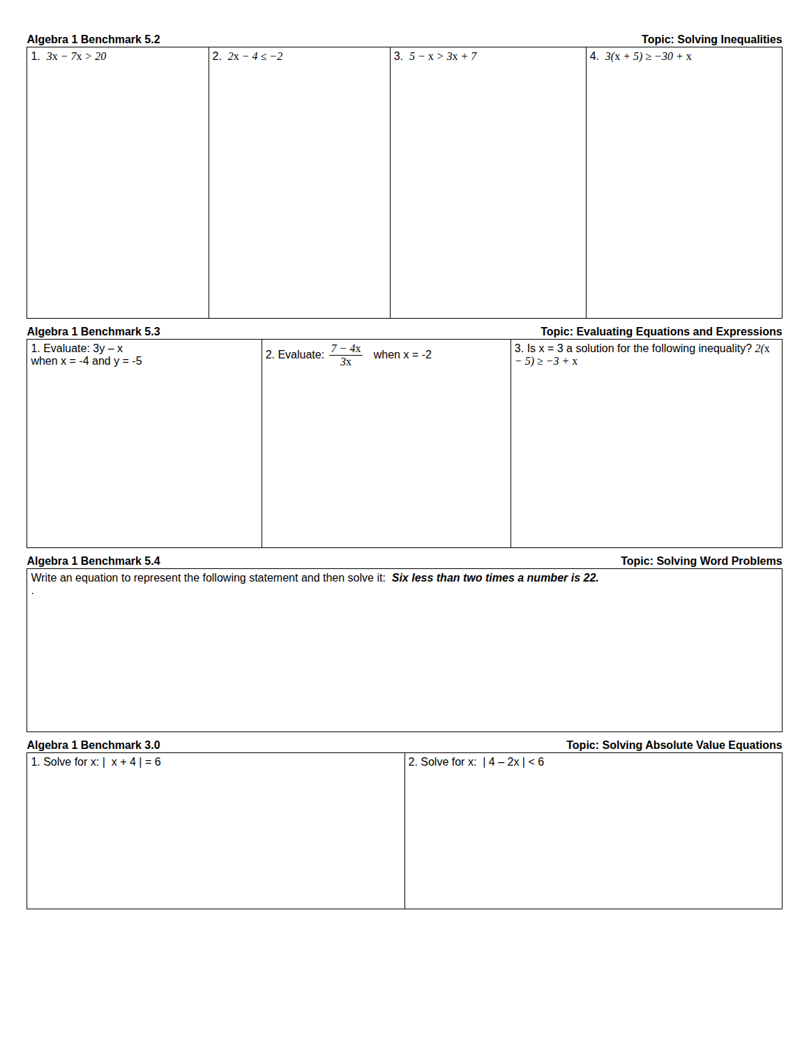Algebra 1 Benchmark 5.2 Topic: Solving Inequalities
| 1. 3 x − 7 x > 20 | 2. 2 x − 4 ≤ −2 | 3. 5 − x > 3 x + 7 | 4. 3( x + 5) ≥ −30 + x |
Algebra 1 Benchmark 5.3 Topic: Evaluating Equations and Expressions
| 1. Evaluate: 3y – x when x = -4 and y = -5 | 2. Evaluate: 7 − 4 x 3 x when x = -2 | 3. Is x = 3 a solution for the following inequality? 2( x − 5) ≥ −3 + x |
Algebra 1 Benchmark 5.4 Topic: Solving Word Problems
| Write an equation to represent the following statement and then solve it: Six less than two times a number is 22. . |
Algebra 1 Benchmark 3.0 Topic: Solving Absolute Value Equations
| 1. Solve for x: / x + 4 / = 6 | 2. Solve for x: / 4 – 2x / < 6 |